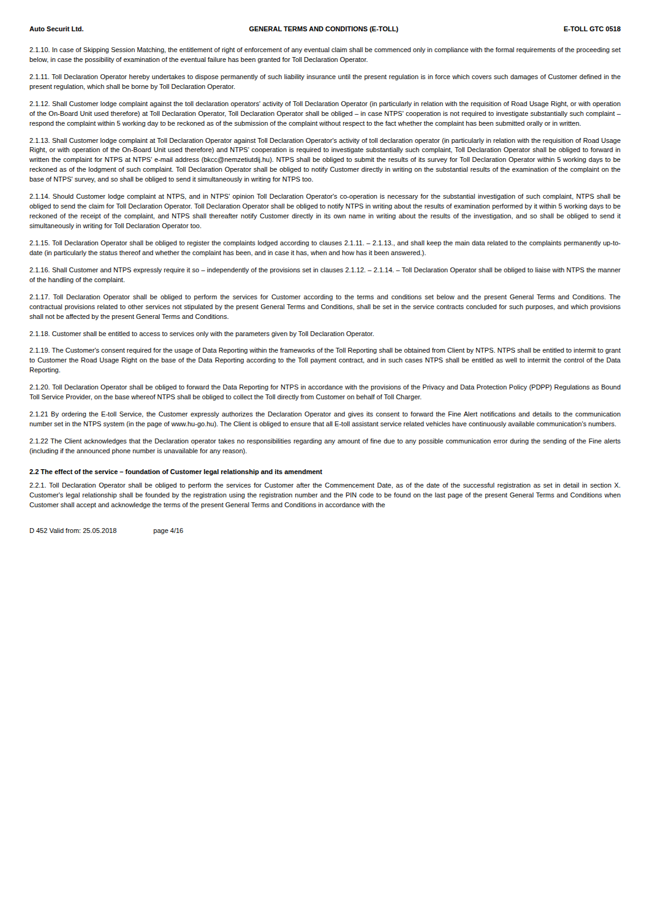Auto Securit Ltd.
GENERAL TERMS AND CONDITIONS (E-TOLL)
E-TOLL GTC 0518
2.1.10. In case of Skipping Session Matching, the entitlement of right of enforcement of any eventual claim shall be commenced only in compliance with the formal requirements of the proceeding set below, in case the possibility of examination of the eventual failure has been granted for Toll Declaration Operator.
2.1.11. Toll Declaration Operator hereby undertakes to dispose permanently of such liability insurance until the present regulation is in force which covers such damages of Customer defined in the present regulation, which shall be borne by Toll Declaration Operator.
2.1.12. Shall Customer lodge complaint against the toll declaration operators' activity of Toll Declaration Operator (in particularly in relation with the requisition of Road Usage Right, or with operation of the On-Board Unit used therefore) at Toll Declaration Operator, Toll Declaration Operator shall be obliged – in case NTPS' cooperation is not required to investigate substantially such complaint – respond the complaint within 5 working day to be reckoned as of the submission of the complaint without respect to the fact whether the complaint has been submitted orally or in written.
2.1.13. Shall Customer lodge complaint at Toll Declaration Operator against Toll Declaration Operator's activity of toll declaration operator (in particularly in relation with the requisition of Road Usage Right, or with operation of the On-Board Unit used therefore) and NTPS' cooperation is required to investigate substantially such complaint, Toll Declaration Operator shall be obliged to forward in written the complaint for NTPS at NTPS' e-mail address (bkcc@nemzetiutdij.hu). NTPS shall be obliged to submit the results of its survey for Toll Declaration Operator within 5 working days to be reckoned as of the lodgment of such complaint. Toll Declaration Operator shall be obliged to notify Customer directly in writing on the substantial results of the examination of the complaint on the base of NTPS' survey, and so shall be obliged to send it simultaneously in writing for NTPS too.
2.1.14. Should Customer lodge complaint at NTPS, and in NTPS' opinion Toll Declaration Operator's co-operation is necessary for the substantial investigation of such complaint, NTPS shall be obliged to send the claim for Toll Declaration Operator. Toll Declaration Operator shall be obliged to notify NTPS in writing about the results of examination performed by it within 5 working days to be reckoned of the receipt of the complaint, and NTPS shall thereafter notify Customer directly in its own name in writing about the results of the investigation, and so shall be obliged to send it simultaneously in writing for Toll Declaration Operator too.
2.1.15. Toll Declaration Operator shall be obliged to register the complaints lodged according to clauses 2.1.11. – 2.1.13., and shall keep the main data related to the complaints permanently up-to-date (in particularly the status thereof and whether the complaint has been, and in case it has, when and how has it been answered.).
2.1.16. Shall Customer and NTPS expressly require it so – independently of the provisions set in clauses 2.1.12. – 2.1.14. – Toll Declaration Operator shall be obliged to liaise with NTPS the manner of the handling of the complaint.
2.1.17. Toll Declaration Operator shall be obliged to perform the services for Customer according to the terms and conditions set below and the present General Terms and Conditions. The contractual provisions related to other services not stipulated by the present General Terms and Conditions, shall be set in the service contracts concluded for such purposes, and which provisions shall not be affected by the present General Terms and Conditions.
2.1.18. Customer shall be entitled to access to services only with the parameters given by Toll Declaration Operator.
2.1.19. The Customer's consent required for the usage of Data Reporting within the frameworks of the Toll Reporting shall be obtained from Client by NTPS. NTPS shall be entitled to intermit to grant to Customer the Road Usage Right on the base of the Data Reporting according to the Toll payment contract, and in such cases NTPS shall be entitled as well to intermit the control of the Data Reporting.
2.1.20. Toll Declaration Operator shall be obliged to forward the Data Reporting for NTPS in accordance with the provisions of the Privacy and Data Protection Policy (PDPP) Regulations as Bound Toll Service Provider, on the base whereof NTPS shall be obliged to collect the Toll directly from Customer on behalf of Toll Charger.
2.1.21 By ordering the E-toll Service, the Customer expressly authorizes the Declaration Operator and gives its consent to forward the Fine Alert notifications and details to the communication number set in the NTPS system (in the page of www.hu-go.hu). The Client is obliged to ensure that all E-toll assistant service related vehicles have continuously available communication's numbers.
2.1.22 The Client acknowledges that the Declaration operator takes no responsibilities regarding any amount of fine due to any possible communication error during the sending of the Fine alerts (including if the announced phone number is unavailable for any reason).
2.2 The effect of the service – foundation of Customer legal relationship and its amendment
2.2.1. Toll Declaration Operator shall be obliged to perform the services for Customer after the Commencement Date, as of the date of the successful registration as set in detail in section X. Customer's legal relationship shall be founded by the registration using the registration number and the PIN code to be found on the last page of the present General Terms and Conditions when Customer shall accept and acknowledge the terms of the present General Terms and Conditions in accordance with the
D 452 Valid from: 25.05.2018 page 4/16